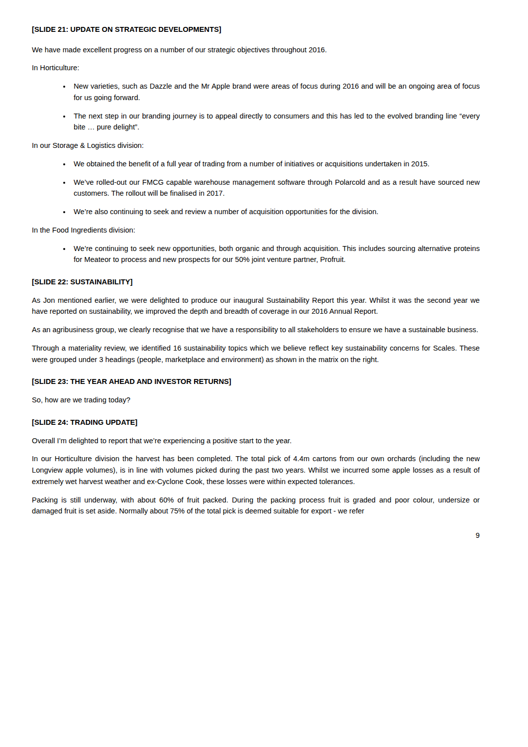[SLIDE 21: UPDATE ON STRATEGIC DEVELOPMENTS]
We have made excellent progress on a number of our strategic objectives throughout 2016.
In Horticulture:
New varieties, such as Dazzle and the Mr Apple brand were areas of focus during 2016 and will be an ongoing area of focus for us going forward.
The next step in our branding journey is to appeal directly to consumers and this has led to the evolved branding line “every bite … pure delight”.
In our Storage & Logistics division:
We obtained the benefit of a full year of trading from a number of initiatives or acquisitions undertaken in 2015.
We’ve rolled-out our FMCG capable warehouse management software through Polarcold and as a result have sourced new customers. The rollout will be finalised in 2017.
We’re also continuing to seek and review a number of acquisition opportunities for the division.
In the Food Ingredients division:
We’re continuing to seek new opportunities, both organic and through acquisition. This includes sourcing alternative proteins for Meateor to process and new prospects for our 50% joint venture partner, Profruit.
[SLIDE 22: SUSTAINABILITY]
As Jon mentioned earlier, we were delighted to produce our inaugural Sustainability Report this year. Whilst it was the second year we have reported on sustainability, we improved the depth and breadth of coverage in our 2016 Annual Report.
As an agribusiness group, we clearly recognise that we have a responsibility to all stakeholders to ensure we have a sustainable business.
Through a materiality review, we identified 16 sustainability topics which we believe reflect key sustainability concerns for Scales. These were grouped under 3 headings (people, marketplace and environment) as shown in the matrix on the right.
[SLIDE 23: THE YEAR AHEAD AND INVESTOR RETURNS]
So, how are we trading today?
[SLIDE 24: TRADING UPDATE]
Overall I’m delighted to report that we’re experiencing a positive start to the year.
In our Horticulture division the harvest has been completed. The total pick of 4.4m cartons from our own orchards (including the new Longview apple volumes), is in line with volumes picked during the past two years. Whilst we incurred some apple losses as a result of extremely wet harvest weather and ex-Cyclone Cook, these losses were within expected tolerances.
Packing is still underway, with about 60% of fruit packed. During the packing process fruit is graded and poor colour, undersize or damaged fruit is set aside. Normally about 75% of the total pick is deemed suitable for export - we refer
9